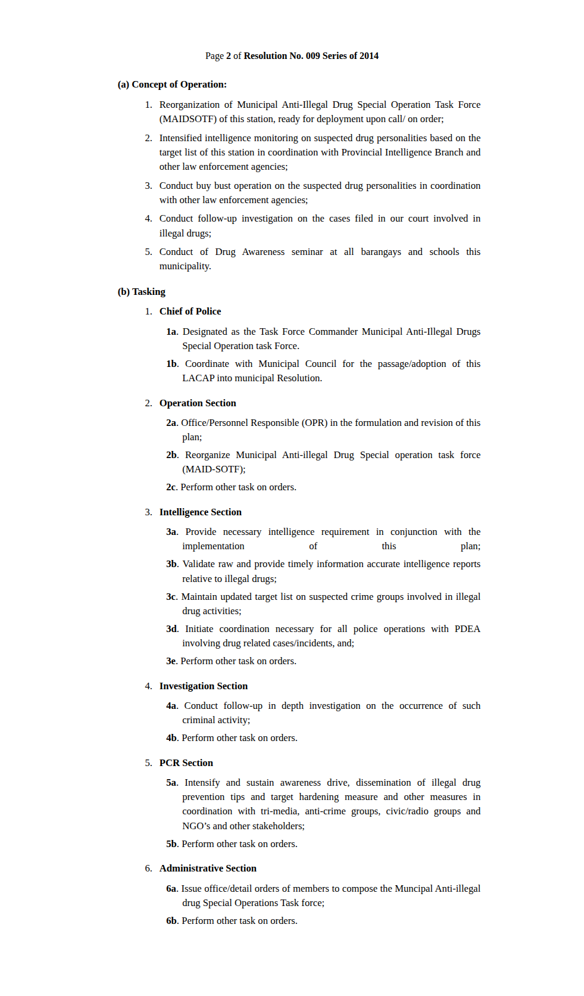Page 2 of Resolution No. 009 Series of 2014
(a) Concept of Operation:
Reorganization of Municipal Anti-Illegal Drug Special Operation Task Force (MAIDSOTF) of this station, ready for deployment upon call/ on order;
Intensified intelligence monitoring on suspected drug personalities based on the target list of this station in coordination with Provincial Intelligence Branch and other law enforcement agencies;
Conduct buy bust operation on the suspected drug personalities in coordination with other law enforcement agencies;
Conduct follow-up investigation on the cases filed in our court involved in illegal drugs;
Conduct of Drug Awareness seminar at all barangays and schools this municipality.
(b) Tasking
Chief of Police
1a. Designated as the Task Force Commander Municipal Anti-Illegal Drugs Special Operation task Force.
1b. Coordinate with Municipal Council for the passage/adoption of this LACAP into municipal Resolution.
Operation Section
2a. Office/Personnel Responsible (OPR) in the formulation and revision of this plan;
2b. Reorganize Municipal Anti-illegal Drug Special operation task force (MAID-SOTF);
2c. Perform other task on orders.
Intelligence Section
3a. Provide necessary intelligence requirement in conjunction with the implementation of this plan;
3b. Validate raw and provide timely information accurate intelligence reports relative to illegal drugs;
3c. Maintain updated target list on suspected crime groups involved in illegal drug activities;
3d. Initiate coordination necessary for all police operations with PDEA involving drug related cases/incidents, and;
3e. Perform other task on orders.
Investigation Section
4a. Conduct follow-up in depth investigation on the occurrence of such criminal activity;
4b. Perform other task on orders.
PCR Section
5a. Intensify and sustain awareness drive, dissemination of illegal drug prevention tips and target hardening measure and other measures in coordination with tri-media, anti-crime groups, civic/radio groups and NGO’s and other stakeholders;
5b. Perform other task on orders.
Administrative Section
6a. Issue office/detail orders of members to compose the Muncipal Anti-illegal drug Special Operations Task force;
6b. Perform other task on orders.